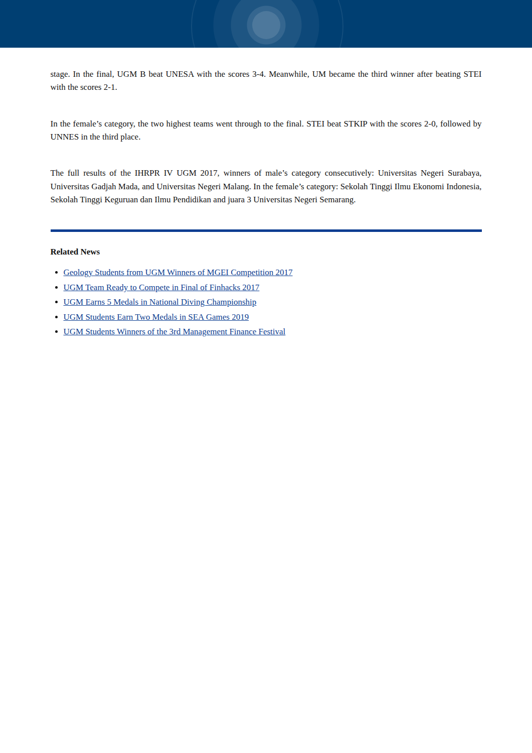stage. In the final, UGM B beat UNESA with the scores 3-4. Meanwhile, UM became the third winner after beating STEI with the scores 2-1.
In the female’s category, the two highest teams went through to the final. STEI beat STKIP with the scores 2-0, followed by UNNES in the third place.
The full results of the IHRPR IV UGM 2017, winners of male’s category consecutively: Universitas Negeri Surabaya, Universitas Gadjah Mada, and Universitas Negeri Malang. In the female’s category: Sekolah Tinggi Ilmu Ekonomi Indonesia, Sekolah Tinggi Keguruan dan Ilmu Pendidikan and juara 3 Universitas Negeri Semarang.
Related News
Geology Students from UGM Winners of MGEI Competition 2017
UGM Team Ready to Compete in Final of Finhacks 2017
UGM Earns 5 Medals in National Diving Championship
UGM Students Earn Two Medals in SEA Games 2019
UGM Students Winners of the 3rd Management Finance Festival